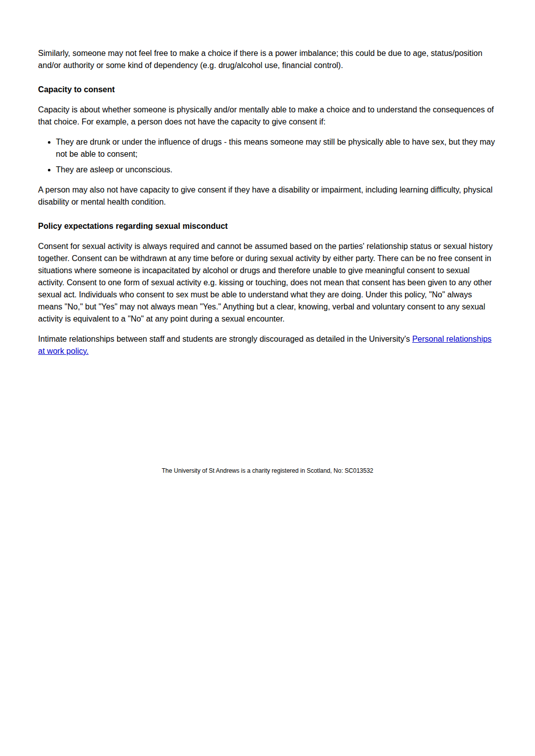Similarly, someone may not feel free to make a choice if there is a power imbalance; this could be due to age, status/position and/or authority or some kind of dependency (e.g. drug/alcohol use, financial control).
Capacity to consent
Capacity is about whether someone is physically and/or mentally able to make a choice and to understand the consequences of that choice. For example, a person does not have the capacity to give consent if:
They are drunk or under the influence of drugs - this means someone may still be physically able to have sex, but they may not be able to consent;
They are asleep or unconscious.
A person may also not have capacity to give consent if they have a disability or impairment, including learning difficulty, physical disability or mental health condition.
Policy expectations regarding sexual misconduct
Consent for sexual activity is always required and cannot be assumed based on the parties' relationship status or sexual history together. Consent can be withdrawn at any time before or during sexual activity by either party. There can be no free consent in situations where someone is incapacitated by alcohol or drugs and therefore unable to give meaningful consent to sexual activity. Consent to one form of sexual activity e.g. kissing or touching, does not mean that consent has been given to any other sexual act. Individuals who consent to sex must be able to understand what they are doing. Under this policy, "No" always means "No," but "Yes" may not always mean "Yes." Anything but a clear, knowing, verbal and voluntary consent to any sexual activity is equivalent to a "No" at any point during a sexual encounter.
Intimate relationships between staff and students are strongly discouraged as detailed in the University's Personal relationships at work policy.
The University of St Andrews is a charity registered in Scotland, No: SC013532